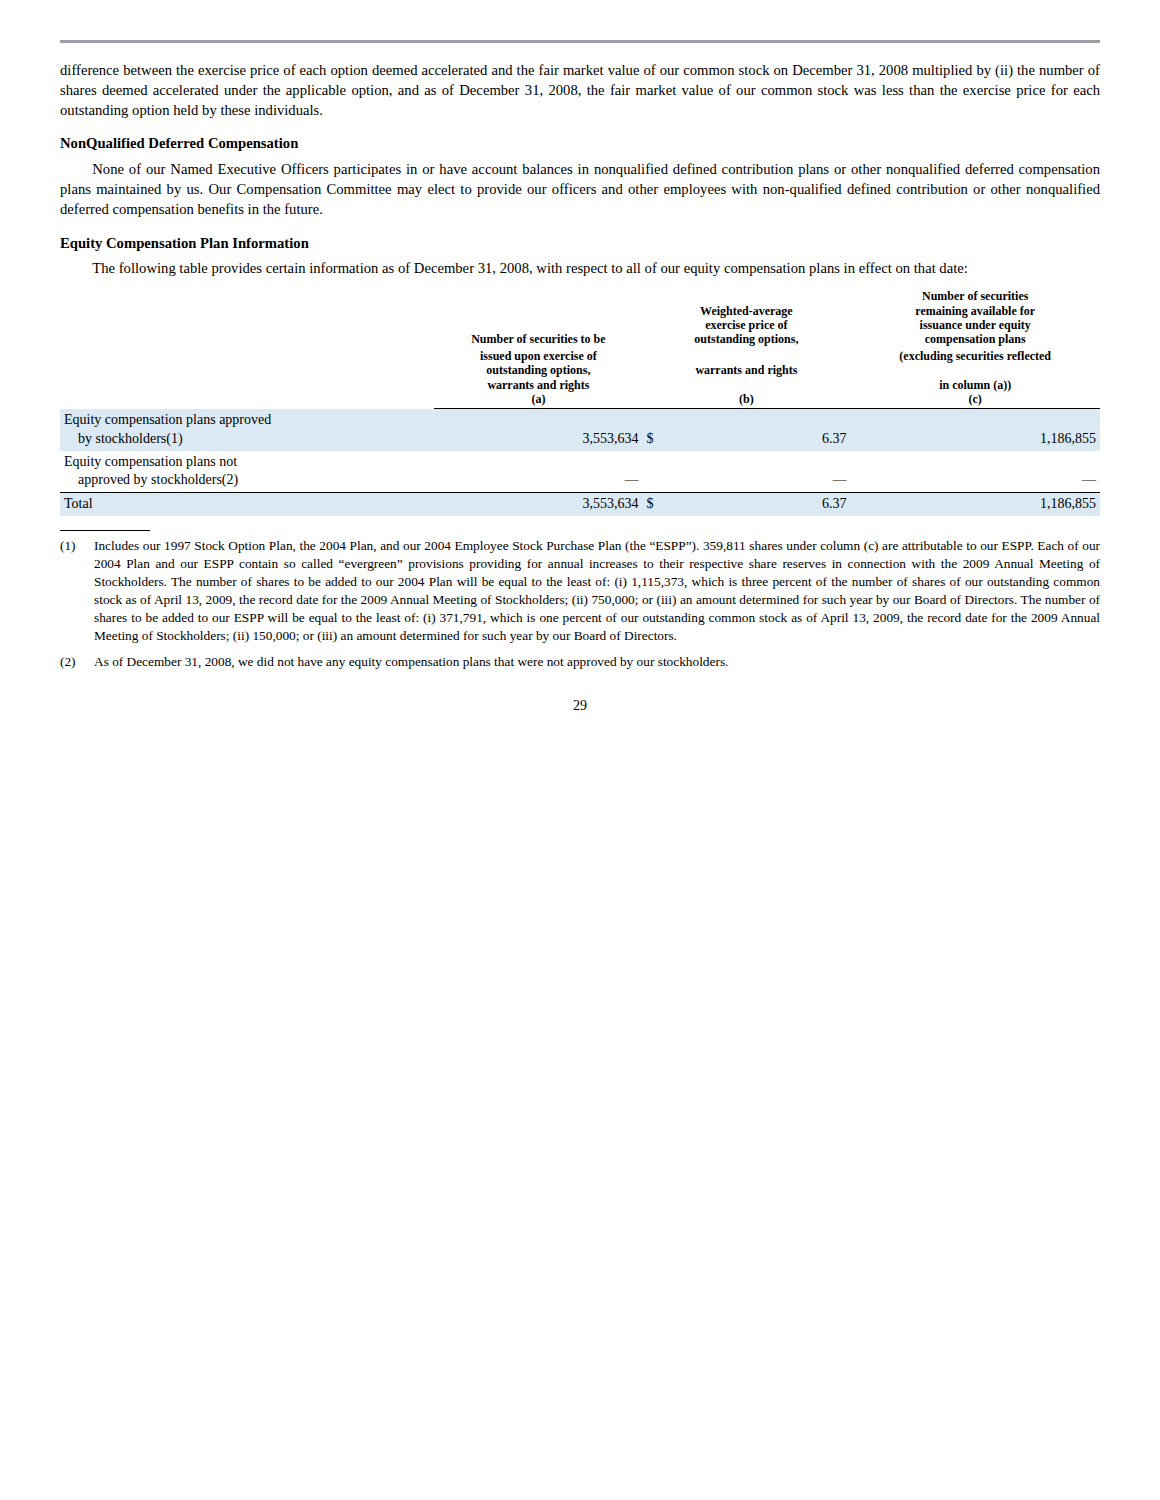difference between the exercise price of each option deemed accelerated and the fair market value of our common stock on December 31, 2008 multiplied by (ii) the number of shares deemed accelerated under the applicable option, and as of December 31, 2008, the fair market value of our common stock was less than the exercise price for each outstanding option held by these individuals.
NonQualified Deferred Compensation
None of our Named Executive Officers participates in or have account balances in nonqualified defined contribution plans or other nonqualified deferred compensation plans maintained by us. Our Compensation Committee may elect to provide our officers and other employees with non-qualified defined contribution or other nonqualified deferred compensation benefits in the future.
Equity Compensation Plan Information
The following table provides certain information as of December 31, 2008, with respect to all of our equity compensation plans in effect on that date:
| | Number of securities to be | Weighted-average exercise price of outstanding options, | Number of securities remaining available for issuance under equity compensation plans |
| --- | --- | --- | --- |
| | issued upon exercise of outstanding options, warrants and rights (a) | warrants and rights (b) | (excluding securities reflected in column (a)) (c) |
| Equity compensation plans approved by stockholders(1) | 3,553,634 | $ | 6.37 | 1,186,855 |
| Equity compensation plans not approved by stockholders(2) | — | | — | — |
| Total | 3,553,634 | $ | 6.37 | 1,186,855 |
(1)
Includes our 1997 Stock Option Plan, the 2004 Plan, and our 2004 Employee Stock Purchase Plan (the “ESPP”). 359,811 shares under column (c) are attributable to our ESPP. Each of our 2004 Plan and our ESPP contain so called “evergreen” provisions providing for annual increases to their respective share reserves in connection with the 2009 Annual Meeting of Stockholders. The number of shares to be added to our 2004 Plan will be equal to the least of: (i) 1,115,373, which is three percent of the number of shares of our outstanding common stock as of April 13, 2009, the record date for the 2009 Annual Meeting of Stockholders; (ii) 750,000; or (iii) an amount determined for such year by our Board of Directors. The number of shares to be added to our ESPP will be equal to the least of: (i) 371,791, which is one percent of our outstanding common stock as of April 13, 2009, the record date for the 2009 Annual Meeting of Stockholders; (ii) 150,000; or (iii) an amount determined for such year by our Board of Directors.
(2)
As of December 31, 2008, we did not have any equity compensation plans that were not approved by our stockholders.
29